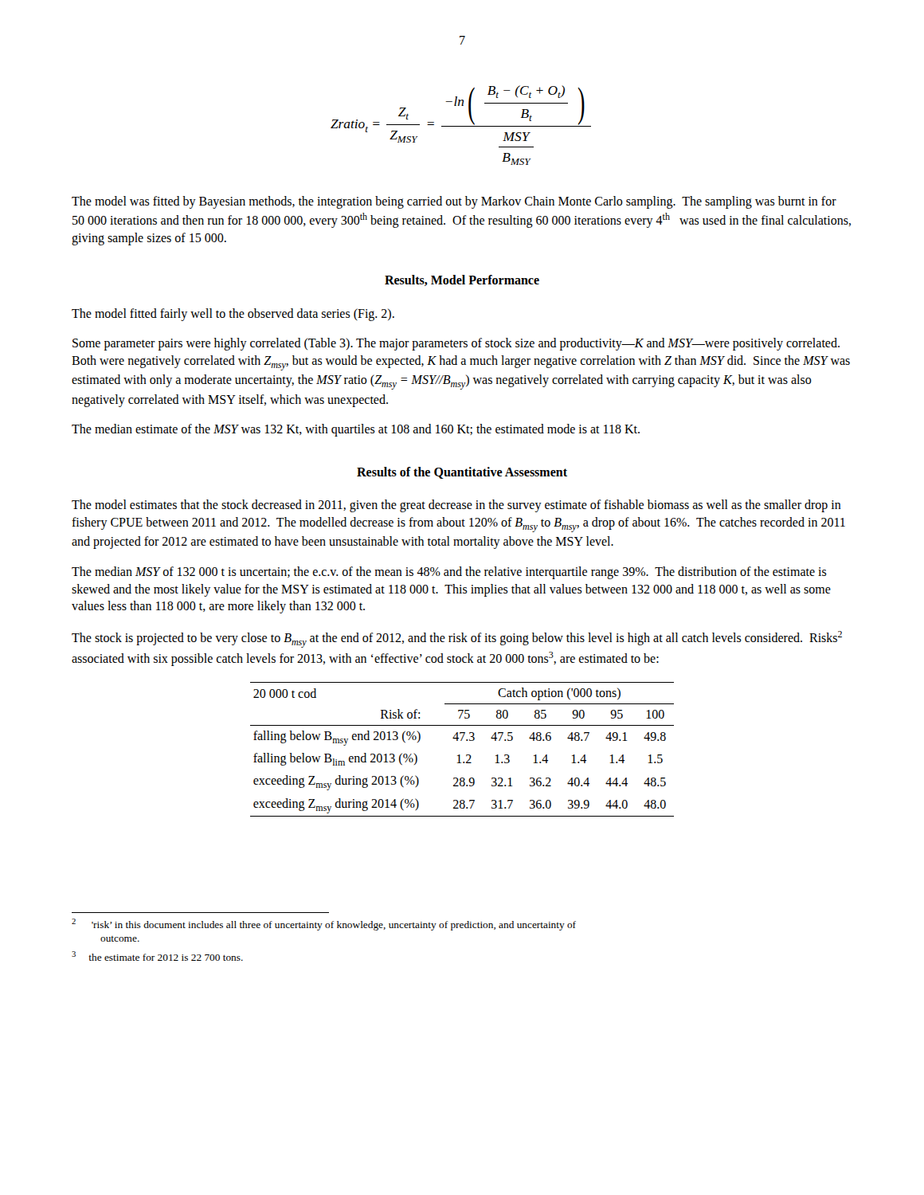7
Zratiot = Zt ZMSY = −ln( Bt − (Ct + Ot) Bt ) MSY BMSY
The model was fitted by Bayesian methods, the integration being carried out by Markov Chain Monte Carlo sampling. The sampling was burnt in for 50 000 iterations and then run for 18 000 000, every 300th being retained. Of the resulting 60 000 iterations every 4th was used in the final calculations, giving sample sizes of 15 000.
Results, Model Performance
The model fitted fairly well to the observed data series (Fig. 2).
Some parameter pairs were highly correlated (Table 3). The major parameters of stock size and productivity—K and MSY—were positively correlated. Both were negatively correlated with Zmsy, but as would be expected, K had a much larger negative correlation with Z than MSY did. Since the MSY was estimated with only a moderate uncertainty, the MSY ratio (Zmsy = MSY//Bmsy) was negatively correlated with carrying capacity K, but it was also negatively correlated with MSY itself, which was unexpected.
The median estimate of the MSY was 132 Kt, with quartiles at 108 and 160 Kt; the estimated mode is at 118 Kt.
Results of the Quantitative Assessment
The model estimates that the stock decreased in 2011, given the great decrease in the survey estimate of fishable biomass as well as the smaller drop in fishery CPUE between 2011 and 2012. The modelled decrease is from about 120% of Bmsy to Bmsy, a drop of about 16%. The catches recorded in 2011 and projected for 2012 are estimated to have been unsustainable with total mortality above the MSY level.
The median MSY of 132 000 t is uncertain; the e.c.v. of the mean is 48% and the relative interquartile range 39%. The distribution of the estimate is skewed and the most likely value for the MSY is estimated at 118 000 t. This implies that all values between 132 000 and 118 000 t, as well as some values less than 118 000 t, are more likely than 132 000 t.
The stock is projected to be very close to Bmsy at the end of 2012, and the risk of its going below this level is high at all catch levels considered. Risks2 associated with six possible catch levels for 2013, with an ‘effective’ cod stock at 20 000 tons3, are estimated to be:
| 20 000 t cod | Catch option ('000 tons) |
| Risk of: | 75 | 80 | 85 | 90 | 95 | 100 |
| falling below B msy end 2013 (%) | 47.3 | 47.5 | 48.6 | 48.7 | 49.1 | 49.8 |
| falling below B lim end 2013 (%) | 1.2 | 1.3 | 1.4 | 1.4 | 1.4 | 1.5 |
| exceeding Z msy during 2013 (%) | 28.9 | 32.1 | 36.2 | 40.4 | 44.4 | 48.5 |
| exceeding Z msy during 2014 (%) | 28.7 | 31.7 | 36.0 | 39.9 | 44.0 | 48.0 |
2 'risk’ in this document includes all three of uncertainty of knowledge, uncertainty of prediction, and uncertainty of outcome.
3 the estimate for 2012 is 22 700 tons.